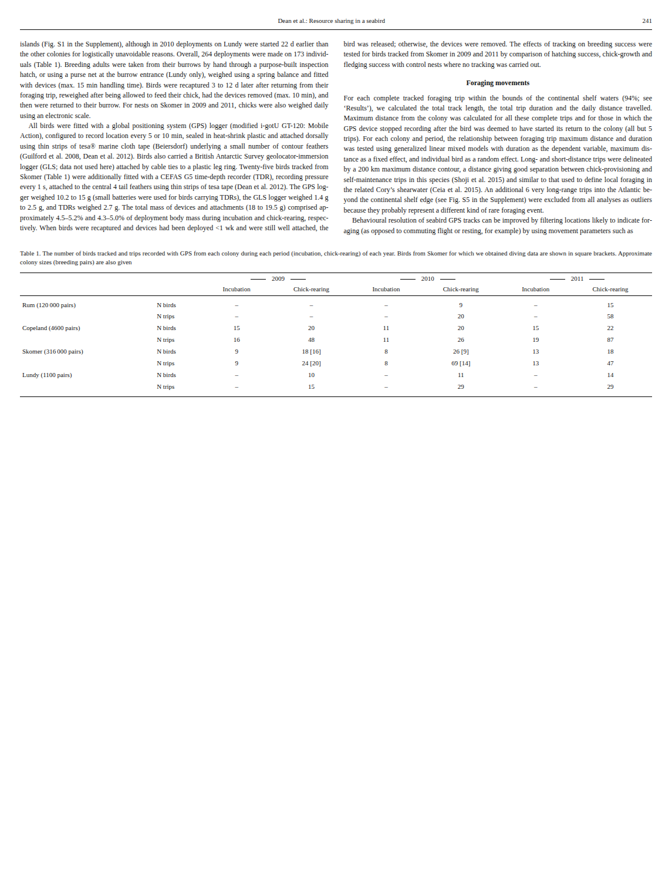Dean et al.: Resource sharing in a seabird 241
islands (Fig. S1 in the Supplement), although in 2010 deployments on Lundy were started 22 d earlier than the other colonies for logistically unavoidable reasons. Overall, 264 deployments were made on 173 individuals (Table 1). Breeding adults were taken from their burrows by hand through a purpose-built inspection hatch, or using a purse net at the burrow entrance (Lundy only), weighed using a spring balance and fitted with devices (max. 15 min handling time). Birds were recaptured 3 to 12 d later after returning from their foraging trip, reweighed after being allowed to feed their chick, had the devices removed (max. 10 min), and then were returned to their burrow. For nests on Skomer in 2009 and 2011, chicks were also weighed daily using an electronic scale.
All birds were fitted with a global positioning system (GPS) logger (modified i-gotU GT-120: Mobile Action), configured to record location every 5 or 10 min, sealed in heat-shrink plastic and attached dorsally using thin strips of tesa® marine cloth tape (Beiersdorf) underlying a small number of contour feathers (Guilford et al. 2008, Dean et al. 2012). Birds also carried a British Antarctic Survey geolocator-immersion logger (GLS; data not used here) attached by cable ties to a plastic leg ring. Twenty-five birds tracked from Skomer (Table 1) were additionally fitted with a CEFAS G5 time-depth recorder (TDR), recording pressure every 1 s, attached to the central 4 tail feathers using thin strips of tesa tape (Dean et al. 2012). The GPS logger weighed 10.2 to 15 g (small batteries were used for birds carrying TDRs), the GLS logger weighed 1.4 g to 2.5 g, and TDRs weighed 2.7 g. The total mass of devices and attachments (18 to 19.5 g) comprised approximately 4.5–5.2% and 4.3–5.0% of deployment body mass during incubation and chick-rearing, respectively. When birds were recaptured and devices had been deployed <1 wk and were still well attached, the bird was released; otherwise, the devices were removed. The effects of tracking on breeding success were tested for birds tracked from Skomer in 2009 and 2011 by comparison of hatching success, chick-growth and fledging success with control nests where no tracking was carried out.
Foraging movements
For each complete tracked foraging trip within the bounds of the continental shelf waters (94%; see ‘Results’), we calculated the total track length, the total trip duration and the daily distance travelled. Maximum distance from the colony was calculated for all these complete trips and for those in which the GPS device stopped recording after the bird was deemed to have started its return to the colony (all but 5 trips). For each colony and period, the relationship between foraging trip maximum distance and duration was tested using generalized linear mixed models with duration as the dependent variable, maximum distance as a fixed effect, and individual bird as a random effect. Long- and short-distance trips were delineated by a 200 km maximum distance contour, a distance giving good separation between chick-provisioning and self-maintenance trips in this species (Shoji et al. 2015) and similar to that used to define local foraging in the related Cory’s shearwater (Ceia et al. 2015). An additional 6 very long-range trips into the Atlantic beyond the continental shelf edge (see Fig. S5 in the Supplement) were excluded from all analyses as outliers because they probably represent a different kind of rare foraging event.
Behavioural resolution of seabird GPS tracks can be improved by filtering locations likely to indicate foraging (as opposed to commuting flight or resting, for example) by using movement parameters such as
Table 1. The number of birds tracked and trips recorded with GPS from each colony during each period (incubation, chick-rearing) of each year. Birds from Skomer for which we obtained diving data are shown in square brackets. Approximate colony sizes (breeding pairs) are also given
| | | 2009 | 2010 | 2011 |
| --- | --- | --- | --- | --- |
| | | Incubation | Chick-rearing | Incubation | Chick-rearing | Incubation | Chick-rearing |
| Rum (120 000 pairs) | N birds | – | – | – | 9 | – | 15 |
| | N trips | – | – | – | 20 | – | 58 |
| Copeland (4600 pairs) | N birds | 15 | 20 | 11 | 20 | 15 | 22 |
| | N trips | 16 | 48 | 11 | 26 | 19 | 87 |
| Skomer (316 000 pairs) | N birds | 9 | 18 [16] | 8 | 26 [9] | 13 | 18 |
| | N trips | 9 | 24 [20] | 8 | 69 [14] | 13 | 47 |
| Lundy (1100 pairs) | N birds | – | 10 | – | 11 | – | 14 |
| | N trips | – | 15 | – | 29 | – | 29 |